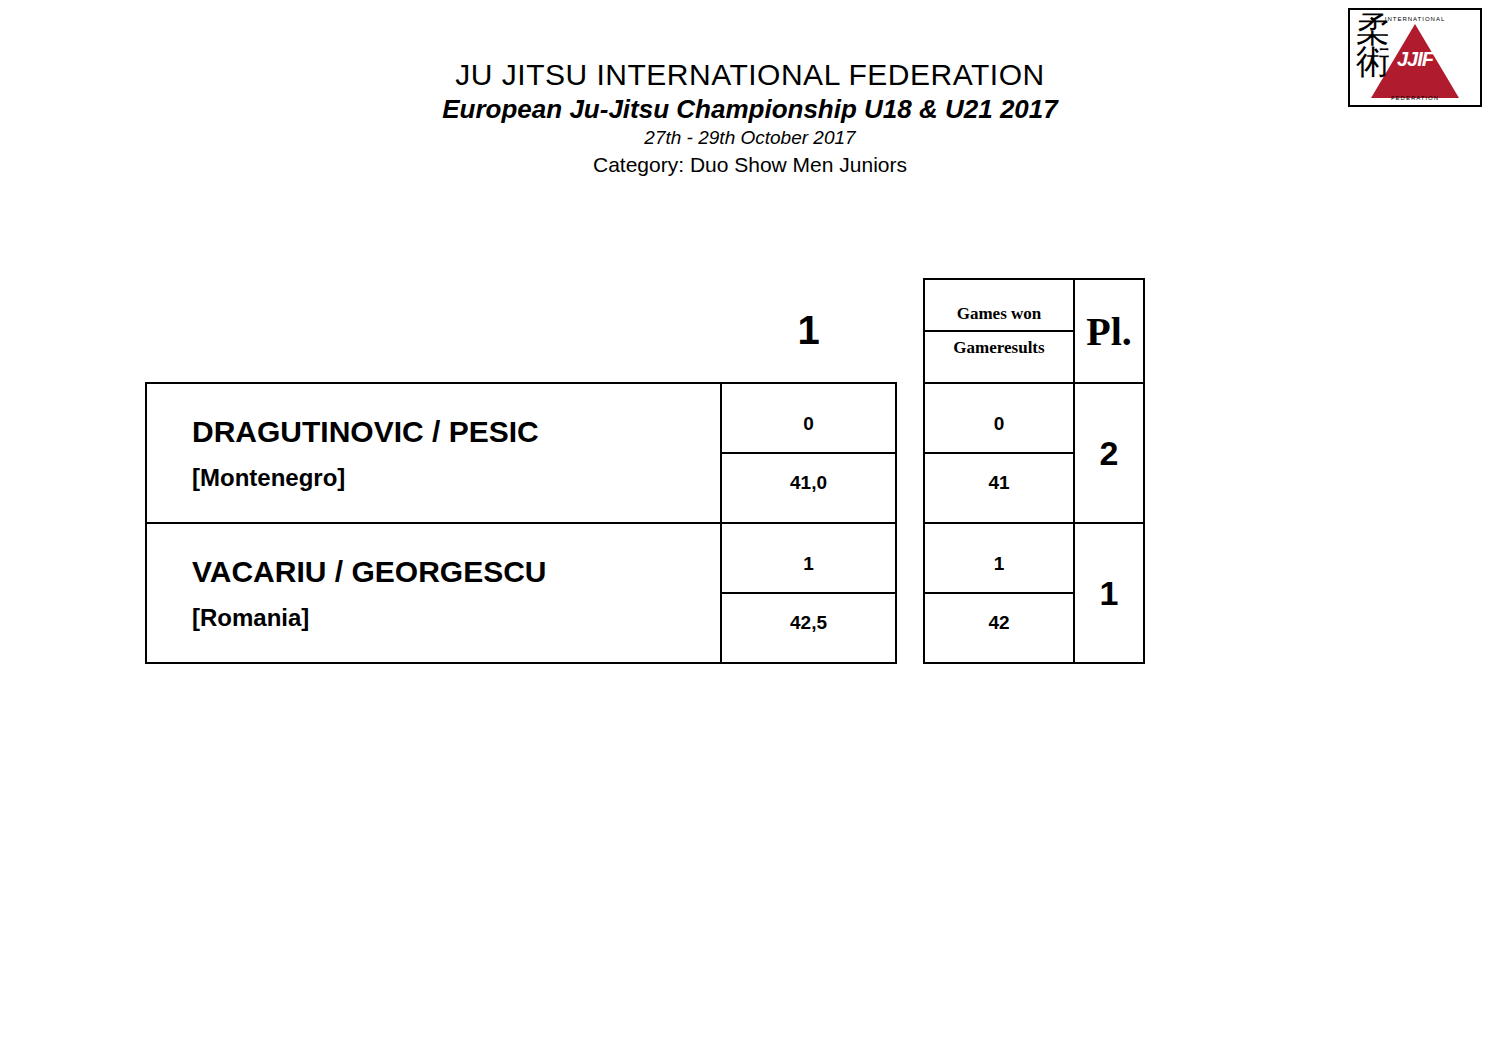INTERNATIONAL
柔
術
JJIF
FEDERATION
JU JITSU INTERNATIONAL FEDERATION
European Ju-Jitsu Championship U18 & U21 2017
27th - 29th October 2017
Category: Duo Show Men Juniors
| | 1 | | Games won Gameresults | Pl. |
| DRAGUTINOVIC / PESIC [Montenegro] | 0 41,0 | | 0 41 | 2 |
| VACARIU / GEORGESCU [Romania] | 1 42,5 | | 1 42 | 1 |